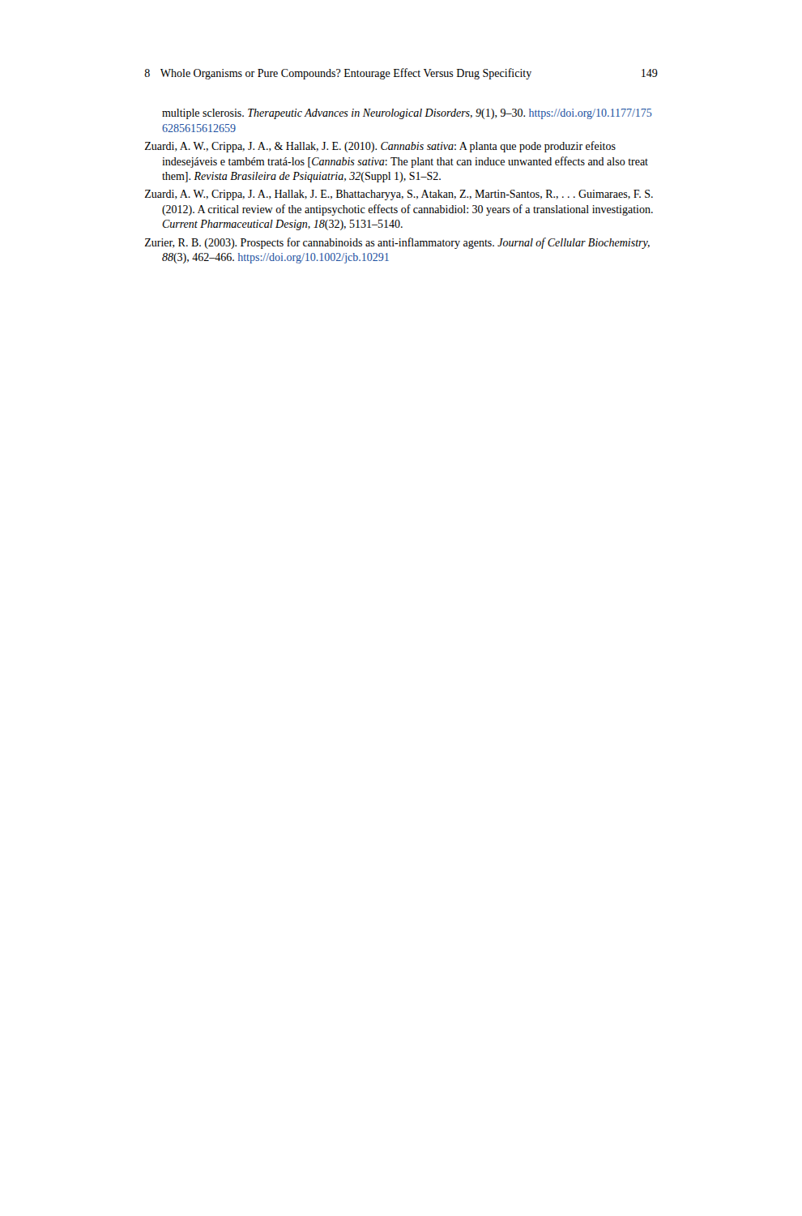8 Whole Organisms or Pure Compounds? Entourage Effect Versus Drug Specificity 149
multiple sclerosis. Therapeutic Advances in Neurological Disorders, 9(1), 9–30. https://doi.org/10.1177/1756285615612659
Zuardi, A. W., Crippa, J. A., & Hallak, J. E. (2010). Cannabis sativa: A planta que pode produzir efeitos indesejáveis e também tratá-los [Cannabis sativa: The plant that can induce unwanted effects and also treat them]. Revista Brasileira de Psiquiatria, 32(Suppl 1), S1–S2.
Zuardi, A. W., Crippa, J. A., Hallak, J. E., Bhattacharyya, S., Atakan, Z., Martin-Santos, R., . . . Guimaraes, F. S. (2012). A critical review of the antipsychotic effects of cannabidiol: 30 years of a translational investigation. Current Pharmaceutical Design, 18(32), 5131–5140.
Zurier, R. B. (2003). Prospects for cannabinoids as anti-inflammatory agents. Journal of Cellular Biochemistry, 88(3), 462–466. https://doi.org/10.1002/jcb.10291